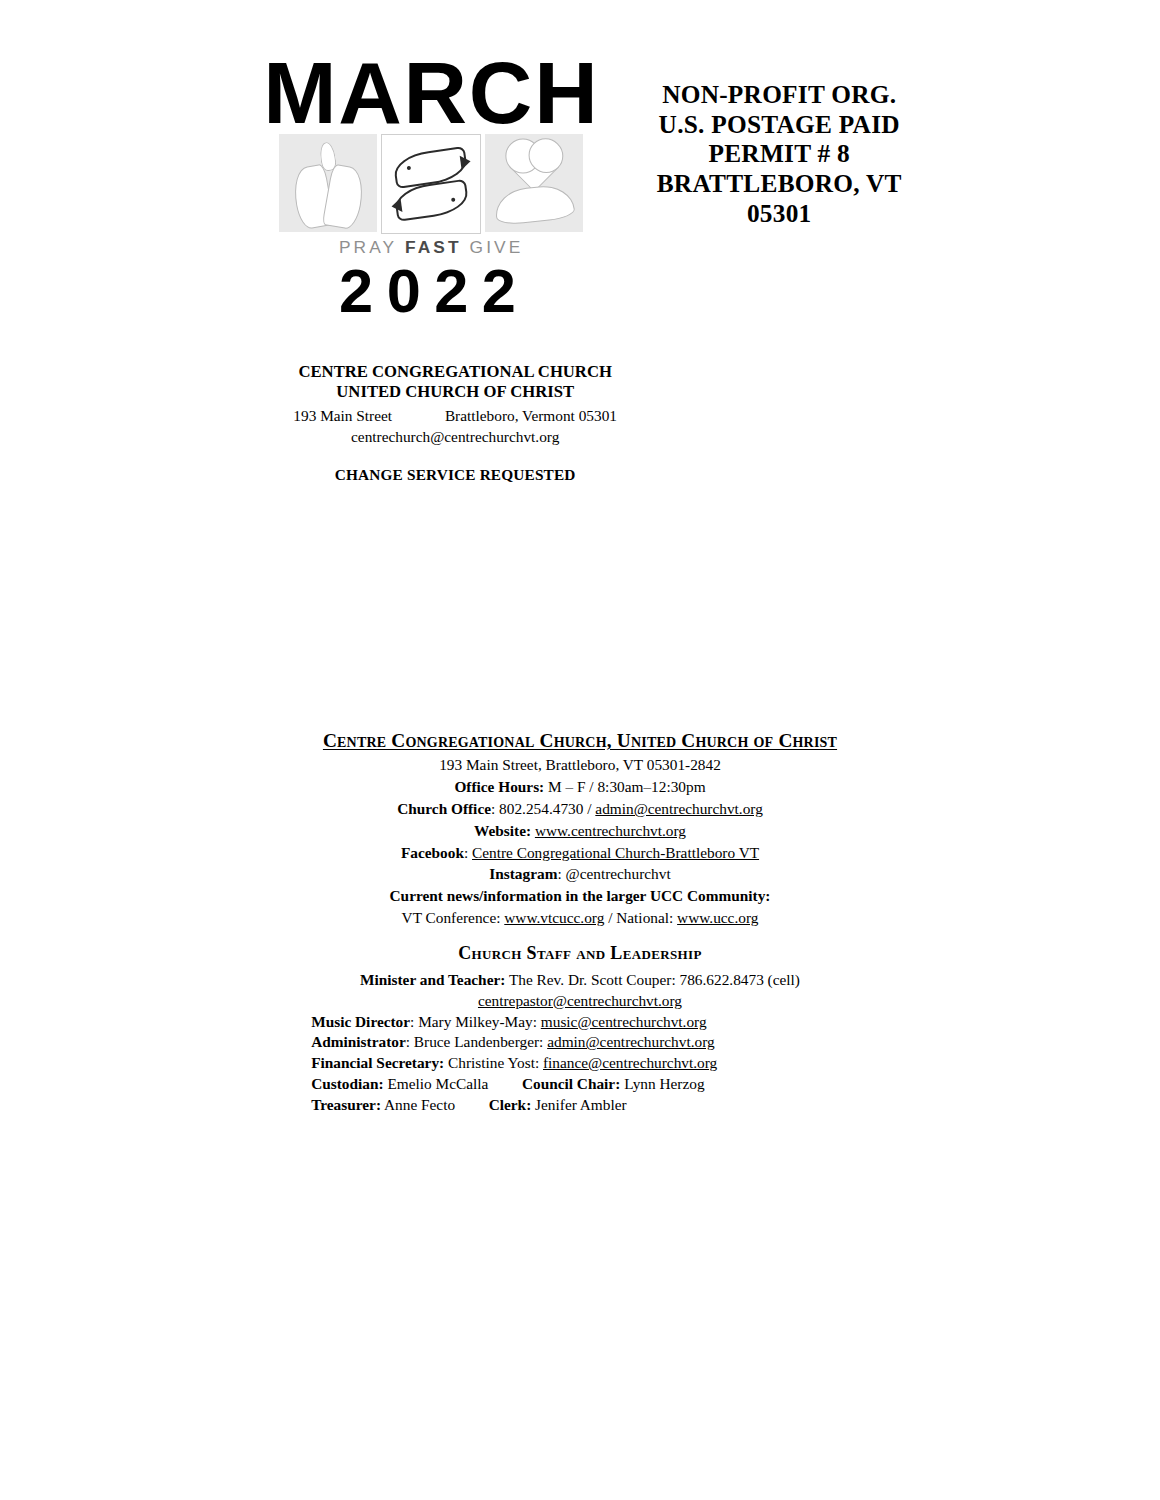MARCH
PRAY FAST GIVE
2022
NON-PROFIT ORG.
U.S. POSTAGE PAID
PERMIT # 8
BRATTLEBORO, VT 05301
CENTRE CONGREGATIONAL CHURCH
UNITED CHURCH OF CHRIST
193 Main Street Brattleboro, Vermont 05301
centrechurch@centrechurchvt.org
CHANGE SERVICE REQUESTED
Centre Congregational Church, United Church of Christ
193 Main Street, Brattleboro, VT 05301-2842
Office Hours: M – F / 8:30am–12:30pm
Church Office: 802.254.4730 / admin@centrechurchvt.org
Website: www.centrechurchvt.org
Facebook: Centre Congregational Church-Brattleboro VT
Instagram: @centrechurchvt
Current news/information in the larger UCC Community:
VT Conference: www.vtcucc.org / National: www.ucc.org
Church Staff and Leadership
Minister and Teacher: The Rev. Dr. Scott Couper: 786.622.8473 (cell)
centrepastor@centrechurchvt.org
Music Director: Mary Milkey-May: music@centrechurchvt.org
Administrator: Bruce Landenberger: admin@centrechurchvt.org
Financial Secretary: Christine Yost: finance@centrechurchvt.org
Custodian: Emelio McCalla Council Chair: Lynn Herzog
Treasurer: Anne Fecto Clerk: Jenifer Ambler